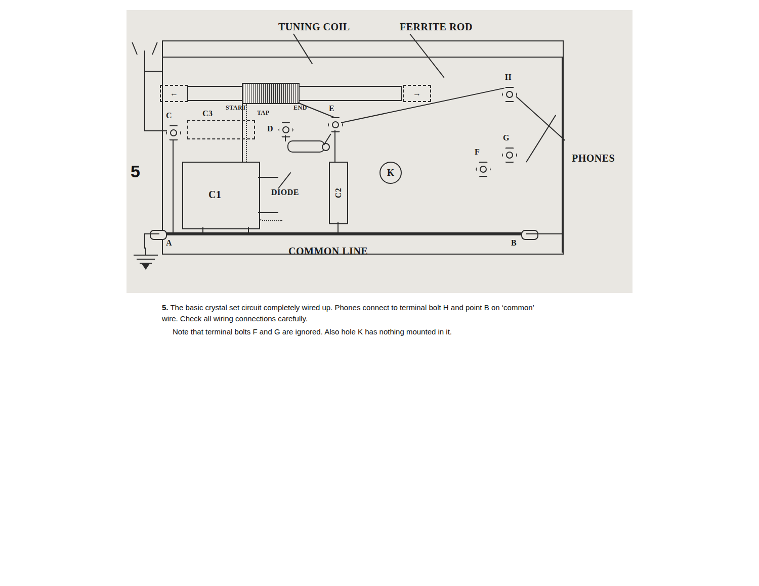5
TUNING COIL FERRITE ROD
←
→
START TAP END
C3
C1
C2
DIODE
C
D
E
F
G
H
K
A B COMMON LINE PHONES
5. The basic crystal set circuit completely wired up. Phones connect to terminal bolt H and point B on ‘common’ wire. Check all wiring connections carefully.
Note that terminal bolts F and G are ignored. Also hole K has nothing mounted in it.